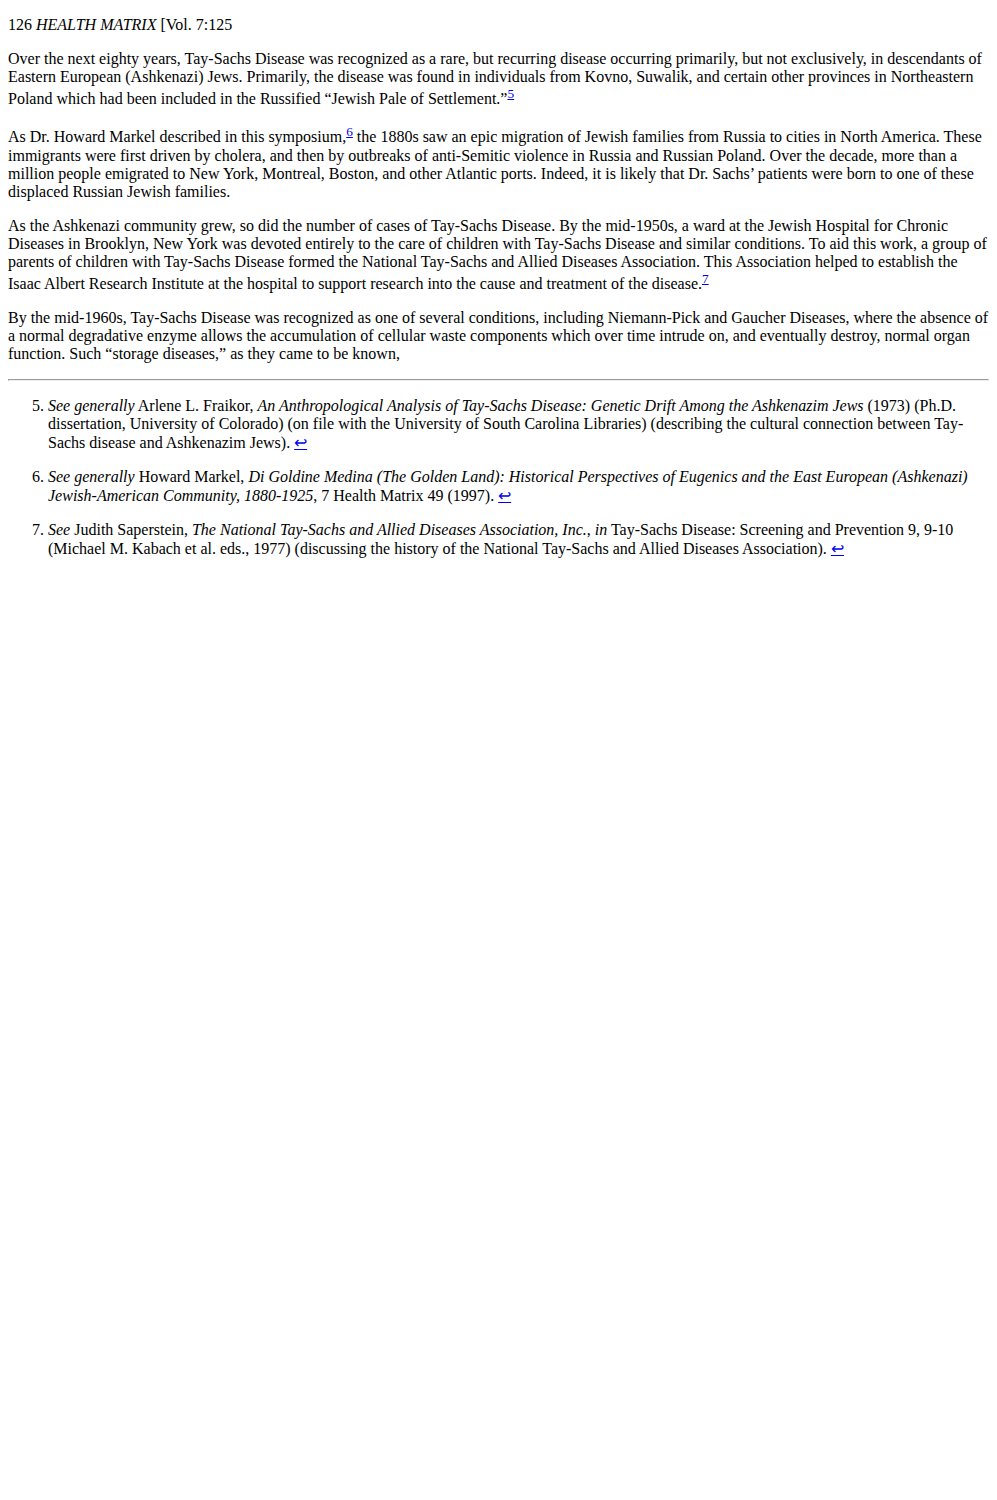126 HEALTH MATRIX [Vol. 7:125
Over the next eighty years, Tay-Sachs Disease was recognized as a rare, but recurring disease occurring primarily, but not exclusively, in descendants of Eastern European (Ashkenazi) Jews. Primarily, the disease was found in individuals from Kovno, Suwalik, and certain other provinces in Northeastern Poland which had been included in the Russified “Jewish Pale of Settlement.”5
As Dr. Howard Markel described in this symposium,6 the 1880s saw an epic migration of Jewish families from Russia to cities in North America. These immigrants were first driven by cholera, and then by outbreaks of anti-Semitic violence in Russia and Russian Poland. Over the decade, more than a million people emigrated to New York, Montreal, Boston, and other Atlantic ports. Indeed, it is likely that Dr. Sachs’ patients were born to one of these displaced Russian Jewish families.
As the Ashkenazi community grew, so did the number of cases of Tay-Sachs Disease. By the mid-1950s, a ward at the Jewish Hospital for Chronic Diseases in Brooklyn, New York was devoted entirely to the care of children with Tay-Sachs Disease and similar conditions. To aid this work, a group of parents of children with Tay-Sachs Disease formed the National Tay-Sachs and Allied Diseases Association. This Association helped to establish the Isaac Albert Research Institute at the hospital to support research into the cause and treatment of the disease.7
By the mid-1960s, Tay-Sachs Disease was recognized as one of several conditions, including Niemann-Pick and Gaucher Diseases, where the absence of a normal degradative enzyme allows the accumulation of cellular waste components which over time intrude on, and eventually destroy, normal organ function. Such “storage diseases,” as they came to be known,
See generally Arlene L. Fraikor, An Anthropological Analysis of Tay-Sachs Disease: Genetic Drift Among the Ashkenazim Jews (1973) (Ph.D. dissertation, University of Colorado) (on file with the University of South Carolina Libraries) (describing the cultural connection between Tay-Sachs disease and Ashkenazim Jews). ↩
See generally Howard Markel, Di Goldine Medina (The Golden Land): Historical Perspectives of Eugenics and the East European (Ashkenazi) Jewish-American Community, 1880-1925, 7 Health Matrix 49 (1997). ↩
See Judith Saperstein, The National Tay-Sachs and Allied Diseases Association, Inc., in Tay-Sachs Disease: Screening and Prevention 9, 9-10 (Michael M. Kabach et al. eds., 1977) (discussing the history of the National Tay-Sachs and Allied Diseases Association). ↩